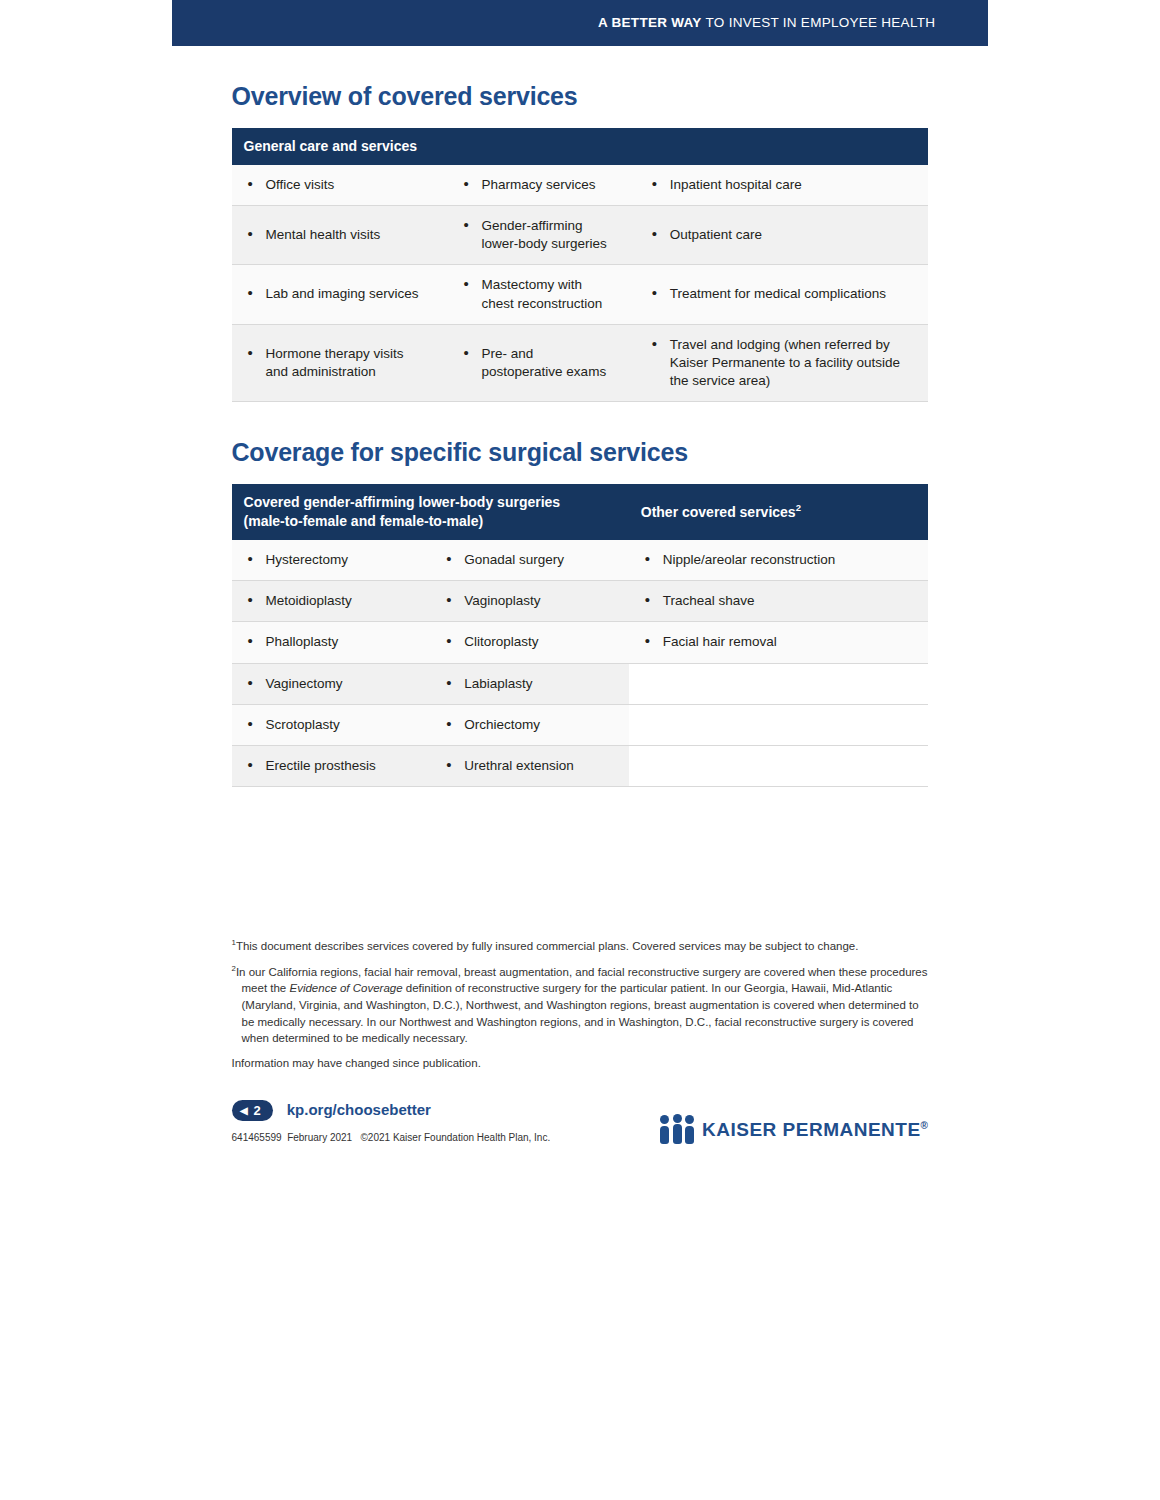A BETTER WAY TO INVEST IN EMPLOYEE HEALTH
Overview of covered services
| General care and services |
| --- |
| Office visits | Pharmacy services | Inpatient hospital care |
| Mental health visits | Gender-affirming lower-body surgeries | Outpatient care |
| Lab and imaging services | Mastectomy with chest reconstruction | Treatment for medical complications |
| Hormone therapy visits and administration | Pre- and postoperative exams | Travel and lodging (when referred by Kaiser Permanente to a facility outside the service area) |
Coverage for specific surgical services
| Covered gender-affirming lower-body surgeries (male-to-female and female-to-male) | Other covered services 2 |
| --- | --- |
| Hysterectomy | Gonadal surgery | Nipple/areolar reconstruction |
| Metoidioplasty | Vaginoplasty | Tracheal shave |
| Phalloplasty | Clitoroplasty | Facial hair removal |
| Vaginectomy | Labiaplasty | |
| Scrotoplasty | Orchiectomy | |
| Erectile prosthesis | Urethral extension | |
1This document describes services covered by fully insured commercial plans. Covered services may be subject to change.
2In our California regions, facial hair removal, breast augmentation, and facial reconstructive surgery are covered when these procedures meet the Evidence of Coverage definition of reconstructive surgery for the particular patient. In our Georgia, Hawaii, Mid-Atlantic (Maryland, Virginia, and Washington, D.C.), Northwest, and Washington regions, breast augmentation is covered when determined to be medically necessary. In our Northwest and Washington regions, and in Washington, D.C., facial reconstructive surgery is covered when determined to be medically necessary.
Information may have changed since publication.
◀2 kp.org/choosebetter
641465599 February 2021 ©2021 Kaiser Foundation Health Plan, Inc.
KAISER PERMANENTE®